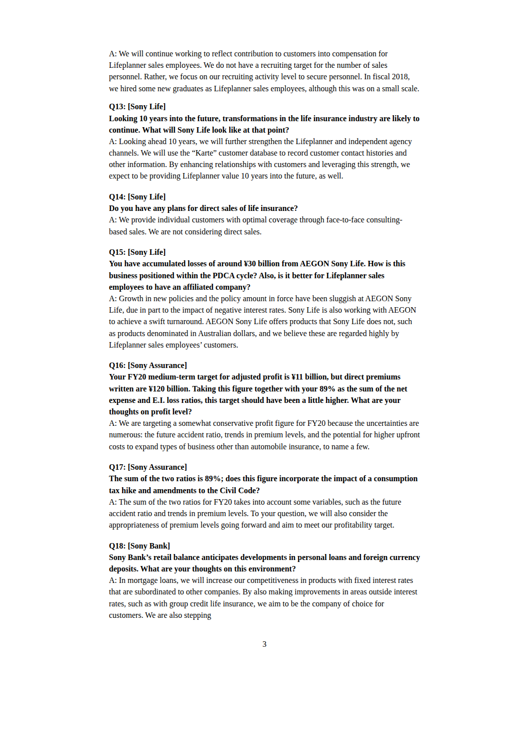A: We will continue working to reflect contribution to customers into compensation for Lifeplanner sales employees. We do not have a recruiting target for the number of sales personnel. Rather, we focus on our recruiting activity level to secure personnel. In fiscal 2018, we hired some new graduates as Lifeplanner sales employees, although this was on a small scale.
Q13: [Sony Life]
Looking 10 years into the future, transformations in the life insurance industry are likely to continue. What will Sony Life look like at that point?
A: Looking ahead 10 years, we will further strengthen the Lifeplanner and independent agency channels. We will use the “Karte” customer database to record customer contact histories and other information. By enhancing relationships with customers and leveraging this strength, we expect to be providing Lifeplanner value 10 years into the future, as well.
Q14: [Sony Life]
Do you have any plans for direct sales of life insurance?
A: We provide individual customers with optimal coverage through face-to-face consulting-based sales. We are not considering direct sales.
Q15: [Sony Life]
You have accumulated losses of around ¥30 billion from AEGON Sony Life. How is this business positioned within the PDCA cycle? Also, is it better for Lifeplanner sales employees to have an affiliated company?
A: Growth in new policies and the policy amount in force have been sluggish at AEGON Sony Life, due in part to the impact of negative interest rates. Sony Life is also working with AEGON to achieve a swift turnaround. AEGON Sony Life offers products that Sony Life does not, such as products denominated in Australian dollars, and we believe these are regarded highly by Lifeplanner sales employees’ customers.
Q16: [Sony Assurance]
Your FY20 medium-term target for adjusted profit is ¥11 billion, but direct premiums written are ¥120 billion. Taking this figure together with your 89% as the sum of the net expense and E.I. loss ratios, this target should have been a little higher. What are your thoughts on profit level?
A: We are targeting a somewhat conservative profit figure for FY20 because the uncertainties are numerous: the future accident ratio, trends in premium levels, and the potential for higher upfront costs to expand types of business other than automobile insurance, to name a few.
Q17: [Sony Assurance]
The sum of the two ratios is 89%; does this figure incorporate the impact of a consumption tax hike and amendments to the Civil Code?
A: The sum of the two ratios for FY20 takes into account some variables, such as the future accident ratio and trends in premium levels. To your question, we will also consider the appropriateness of premium levels going forward and aim to meet our profitability target.
Q18: [Sony Bank]
Sony Bank’s retail balance anticipates developments in personal loans and foreign currency deposits. What are your thoughts on this environment?
A: In mortgage loans, we will increase our competitiveness in products with fixed interest rates that are subordinated to other companies. By also making improvements in areas outside interest rates, such as with group credit life insurance, we aim to be the company of choice for customers. We are also stepping
3